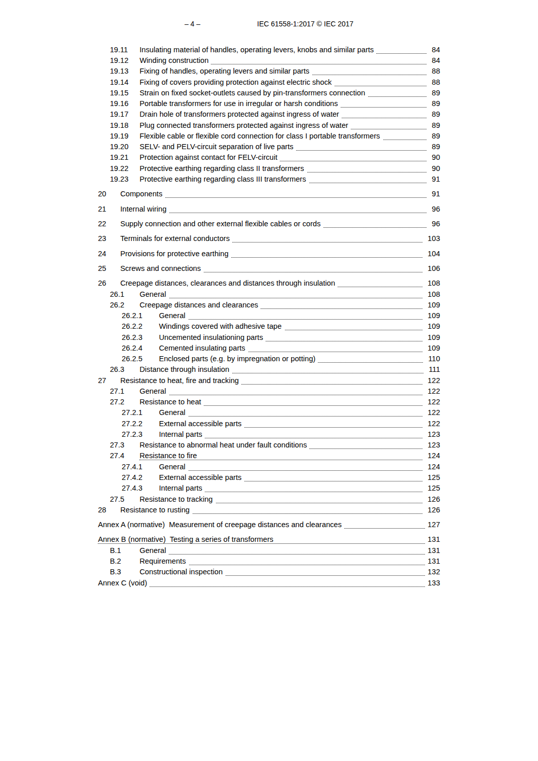– 4 – IEC 61558-1:2017 © IEC 2017
19.11 Insulating material of handles, operating levers, knobs and similar parts 84
19.12 Winding construction 84
19.13 Fixing of handles, operating levers and similar parts 88
19.14 Fixing of covers providing protection against electric shock 88
19.15 Strain on fixed socket-outlets caused by pin-transformers connection 89
19.16 Portable transformers for use in irregular or harsh conditions 89
19.17 Drain hole of transformers protected against ingress of water 89
19.18 Plug connected transformers protected against ingress of water 89
19.19 Flexible cable or flexible cord connection for class I portable transformers 89
19.20 SELV- and PELV-circuit separation of live parts 89
19.21 Protection against contact for FELV-circuit 90
19.22 Protective earthing regarding class II transformers 90
19.23 Protective earthing regarding class III transformers 91
20 Components 91
21 Internal wiring 96
22 Supply connection and other external flexible cables or cords 96
23 Terminals for external conductors 103
24 Provisions for protective earthing 104
25 Screws and connections 106
26 Creepage distances, clearances and distances through insulation 108
26.1 General 108
26.2 Creepage distances and clearances 109
26.2.1 General 109
26.2.2 Windings covered with adhesive tape 109
26.2.3 Uncemented insulationing parts 109
26.2.4 Cemented insulating parts 109
26.2.5 Enclosed parts (e.g. by impregnation or potting) 110
26.3 Distance through insulation 111
27 Resistance to heat, fire and tracking 122
27.1 General 122
27.2 Resistance to heat 122
27.2.1 General 122
27.2.2 External accessible parts 122
27.2.3 Internal parts 123
27.3 Resistance to abnormal heat under fault conditions 123
27.4 Resistance to fire 124
27.4.1 General 124
27.4.2 External accessible parts 125
27.4.3 Internal parts 125
27.5 Resistance to tracking 126
28 Resistance to rusting 126
Annex A (normative) Measurement of creepage distances and clearances 127
Annex B (normative) Testing a series of transformers 131
B.1 General 131
B.2 Requirements 131
B.3 Constructional inspection 132
Annex C (void) 133